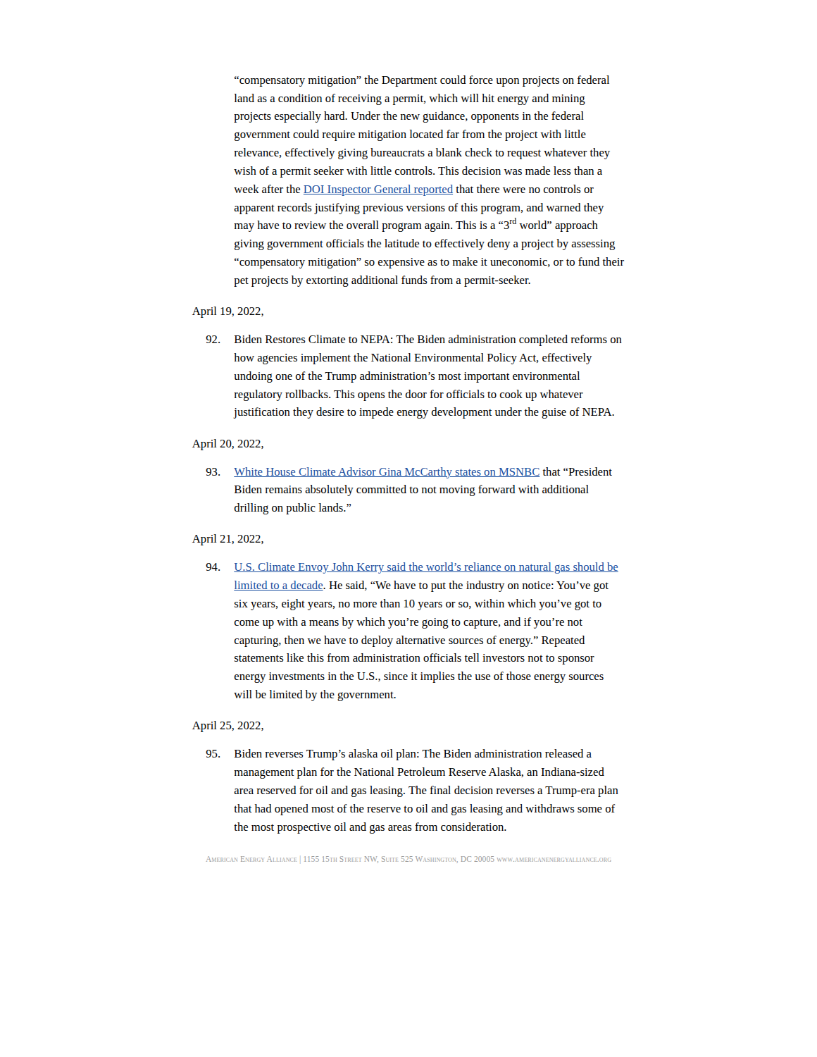“compensatory mitigation” the Department could force upon projects on federal land as a condition of receiving a permit, which will hit energy and mining projects especially hard. Under the new guidance, opponents in the federal government could require mitigation located far from the project with little relevance, effectively giving bureaucrats a blank check to request whatever they wish of a permit seeker with little controls. This decision was made less than a week after the DOI Inspector General reported that there were no controls or apparent records justifying previous versions of this program, and warned they may have to review the overall program again. This is a “3rd world” approach giving government officials the latitude to effectively deny a project by assessing “compensatory mitigation” so expensive as to make it uneconomic, or to fund their pet projects by extorting additional funds from a permit-seeker.
April 19, 2022,
92. Biden Restores Climate to NEPA: The Biden administration completed reforms on how agencies implement the National Environmental Policy Act, effectively undoing one of the Trump administration’s most important environmental regulatory rollbacks. This opens the door for officials to cook up whatever justification they desire to impede energy development under the guise of NEPA.
April 20, 2022,
93. White House Climate Advisor Gina McCarthy states on MSNBC that “President Biden remains absolutely committed to not moving forward with additional drilling on public lands.”
April 21, 2022,
94. U.S. Climate Envoy John Kerry said the world’s reliance on natural gas should be limited to a decade. He said, “We have to put the industry on notice: You’ve got six years, eight years, no more than 10 years or so, within which you’ve got to come up with a means by which you’re going to capture, and if you’re not capturing, then we have to deploy alternative sources of energy.” Repeated statements like this from administration officials tell investors not to sponsor energy investments in the U.S., since it implies the use of those energy sources will be limited by the government.
April 25, 2022,
95. Biden reverses Trump’s alaska oil plan: The Biden administration released a management plan for the National Petroleum Reserve Alaska, an Indiana-sized area reserved for oil and gas leasing. The final decision reverses a Trump-era plan that had opened most of the reserve to oil and gas leasing and withdraws some of the most prospective oil and gas areas from consideration.
American Energy Alliance | 1155 15th Street NW, Suite 525 Washington, DC 20005 www.americanenergyalliance.org